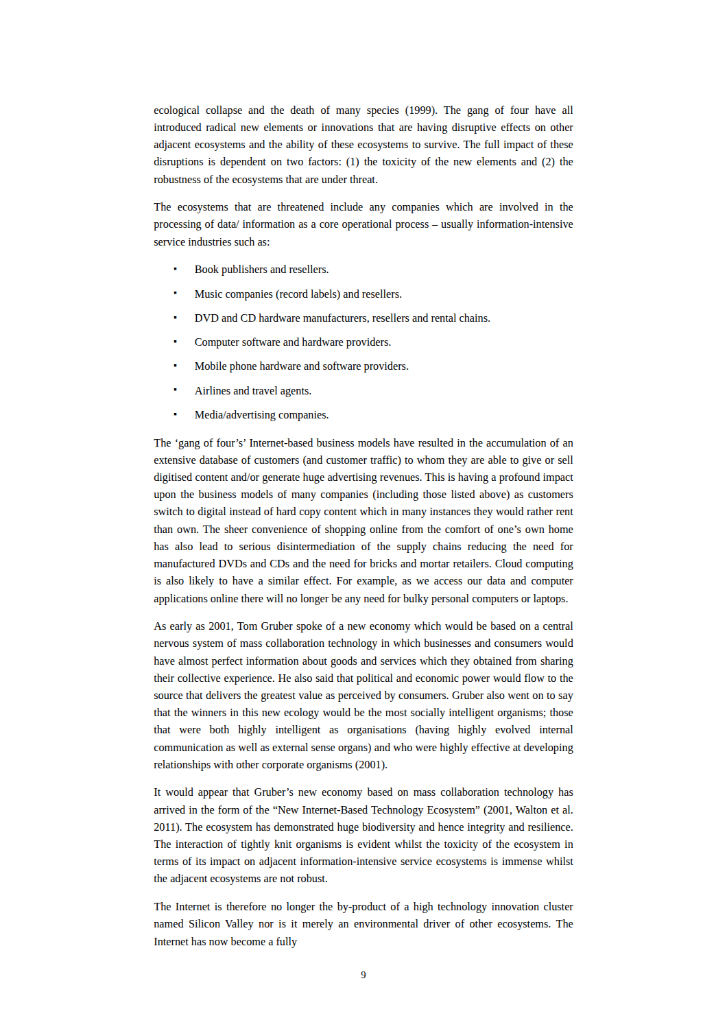ecological collapse and the death of many species (1999). The gang of four have all introduced radical new elements or innovations that are having disruptive effects on other adjacent ecosystems and the ability of these ecosystems to survive. The full impact of these disruptions is dependent on two factors: (1) the toxicity of the new elements and (2) the robustness of the ecosystems that are under threat.
The ecosystems that are threatened include any companies which are involved in the processing of data/ information as a core operational process – usually information-intensive service industries such as:
Book publishers and resellers.
Music companies (record labels) and resellers.
DVD and CD hardware manufacturers, resellers and rental chains.
Computer software and hardware providers.
Mobile phone hardware and software providers.
Airlines and travel agents.
Media/advertising companies.
The ‘gang of four’s’ Internet-based business models have resulted in the accumulation of an extensive database of customers (and customer traffic) to whom they are able to give or sell digitised content and/or generate huge advertising revenues. This is having a profound impact upon the business models of many companies (including those listed above) as customers switch to digital instead of hard copy content which in many instances they would rather rent than own. The sheer convenience of shopping online from the comfort of one’s own home has also lead to serious disintermediation of the supply chains reducing the need for manufactured DVDs and CDs and the need for bricks and mortar retailers. Cloud computing is also likely to have a similar effect. For example, as we access our data and computer applications online there will no longer be any need for bulky personal computers or laptops.
As early as 2001, Tom Gruber spoke of a new economy which would be based on a central nervous system of mass collaboration technology in which businesses and consumers would have almost perfect information about goods and services which they obtained from sharing their collective experience. He also said that political and economic power would flow to the source that delivers the greatest value as perceived by consumers. Gruber also went on to say that the winners in this new ecology would be the most socially intelligent organisms; those that were both highly intelligent as organisations (having highly evolved internal communication as well as external sense organs) and who were highly effective at developing relationships with other corporate organisms (2001).
It would appear that Gruber’s new economy based on mass collaboration technology has arrived in the form of the “New Internet-Based Technology Ecosystem” (2001, Walton et al. 2011). The ecosystem has demonstrated huge biodiversity and hence integrity and resilience. The interaction of tightly knit organisms is evident whilst the toxicity of the ecosystem in terms of its impact on adjacent information-intensive service ecosystems is immense whilst the adjacent ecosystems are not robust.
The Internet is therefore no longer the by-product of a high technology innovation cluster named Silicon Valley nor is it merely an environmental driver of other ecosystems. The Internet has now become a fully
9